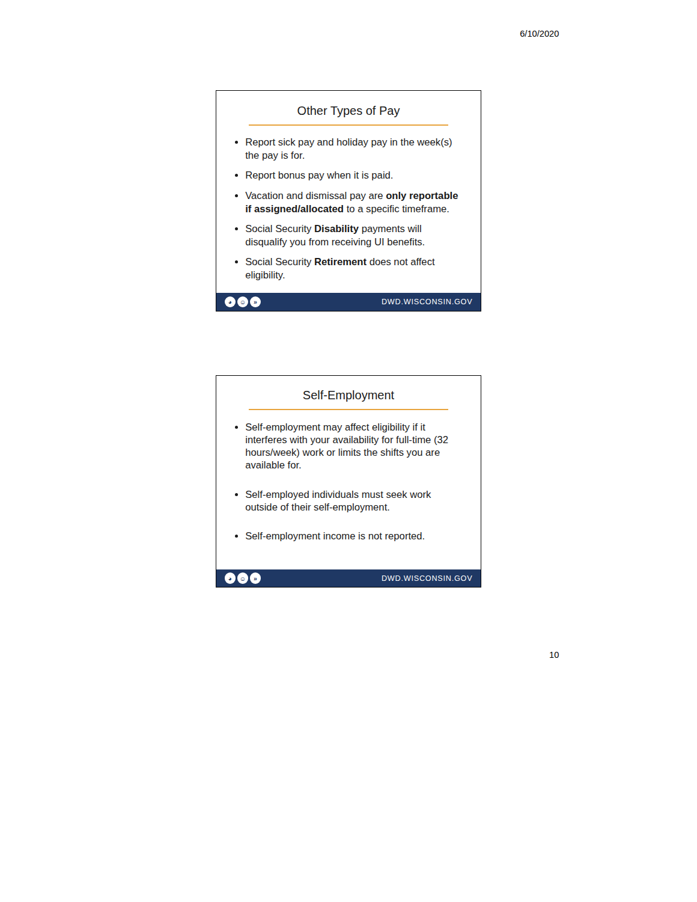6/10/2020
Other Types of Pay
Report sick pay and holiday pay in the week(s) the pay is for.
Report bonus pay when it is paid.
Vacation and dismissal pay are only reportable if assigned/allocated to a specific timeframe.
Social Security Disability payments will disqualify you from receiving UI benefits.
Social Security Retirement does not affect eligibility.
◕ ☺ »
DWD.WISCONSIN.GOV
Self-Employment
Self-employment may affect eligibility if it interferes with your availability for full-time (32 hours/week) work or limits the shifts you are available for.
Self-employed individuals must seek work outside of their self-employment.
Self-employment income is not reported.
◕ ☺ »
DWD.WISCONSIN.GOV
10